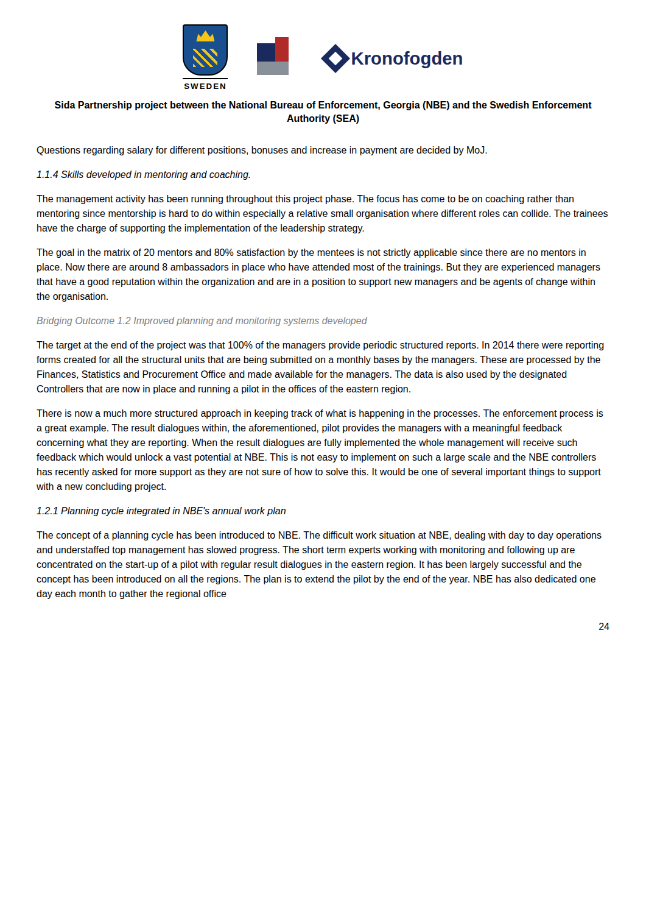SWEDEN
Kronofogden
Sida Partnership project between the National Bureau of Enforcement, Georgia (NBE) and the Swedish Enforcement Authority (SEA)
Questions regarding salary for different positions, bonuses and increase in payment are decided by MoJ.
1.1.4 Skills developed in mentoring and coaching.
The management activity has been running throughout this project phase. The focus has come to be on coaching rather than mentoring since mentorship is hard to do within especially a relative small organisation where different roles can collide. The trainees have the charge of supporting the implementation of the leadership strategy.
The goal in the matrix of 20 mentors and 80% satisfaction by the mentees is not strictly applicable since there are no mentors in place. Now there are around 8 ambassadors in place who have attended most of the trainings. But they are experienced managers that have a good reputation within the organization and are in a position to support new managers and be agents of change within the organisation.
Bridging Outcome 1.2 Improved planning and monitoring systems developed
The target at the end of the project was that 100% of the managers provide periodic structured reports. In 2014 there were reporting forms created for all the structural units that are being submitted on a monthly bases by the managers. These are processed by the Finances, Statistics and Procurement Office and made available for the managers. The data is also used by the designated Controllers that are now in place and running a pilot in the offices of the eastern region.
There is now a much more structured approach in keeping track of what is happening in the processes. The enforcement process is a great example. The result dialogues within, the aforementioned, pilot provides the managers with a meaningful feedback concerning what they are reporting. When the result dialogues are fully implemented the whole management will receive such feedback which would unlock a vast potential at NBE. This is not easy to implement on such a large scale and the NBE controllers has recently asked for more support as they are not sure of how to solve this. It would be one of several important things to support with a new concluding project.
1.2.1 Planning cycle integrated in NBE's annual work plan
The concept of a planning cycle has been introduced to NBE. The difficult work situation at NBE, dealing with day to day operations and understaffed top management has slowed progress. The short term experts working with monitoring and following up are concentrated on the start-up of a pilot with regular result dialogues in the eastern region. It has been largely successful and the concept has been introduced on all the regions. The plan is to extend the pilot by the end of the year. NBE has also dedicated one day each month to gather the regional office
24